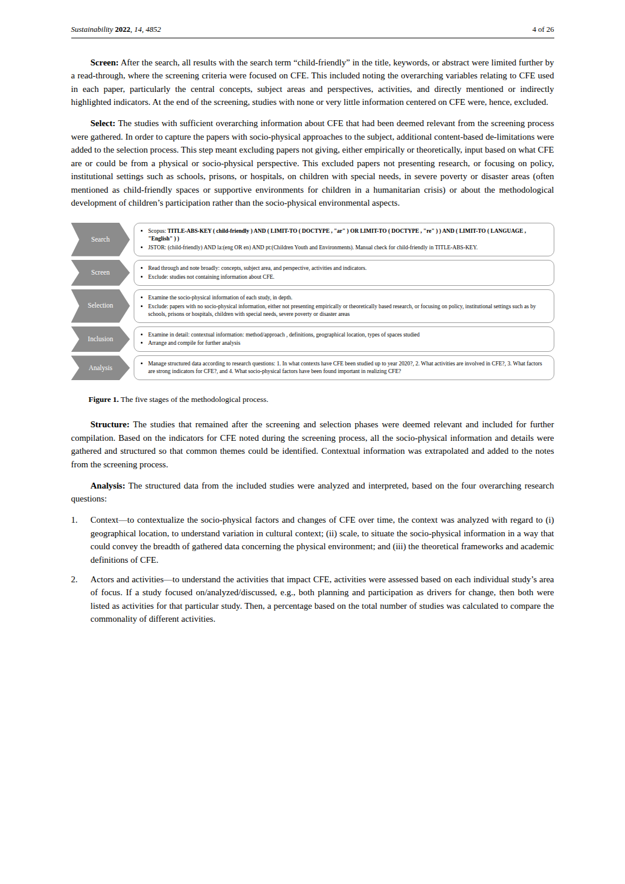Sustainability 2022, 14, 4852
4 of 26
Screen: After the search, all results with the search term “child-friendly” in the title, keywords, or abstract were limited further by a read-through, where the screening criteria were focused on CFE. This included noting the overarching variables relating to CFE used in each paper, particularly the central concepts, subject areas and perspectives, activities, and directly mentioned or indirectly highlighted indicators. At the end of the screening, studies with none or very little information centered on CFE were, hence, excluded.
Select: The studies with sufficient overarching information about CFE that had been deemed relevant from the screening process were gathered. In order to capture the papers with socio-physical approaches to the subject, additional content-based de-limitations were added to the selection process. This step meant excluding papers not giving, either empirically or theoretically, input based on what CFE are or could be from a physical or socio-physical perspective. This excluded papers not presenting research, or focusing on policy, institutional settings such as schools, prisons, or hospitals, on children with special needs, in severe poverty or disaster areas (often mentioned as child-friendly spaces or supportive environments for children in a humanitarian crisis) or about the methodological development of children’s participation rather than the socio-physical environmental aspects.
Search
Scopus: TITLE-ABS-KEY ( child-friendly ) AND ( LIMIT-TO ( DOCTYPE , "ar" ) OR LIMIT-TO ( DOCTYPE , "re" ) ) AND ( LIMIT-TO ( LANGUAGE , "English" ) )
JSTOR: (child-friendly) AND la:(eng OR en) AND pt:(Children Youth and Environments). Manual check for child-friendly in TITLE-ABS-KEY.
Screen
Read through and note broadly: concepts, subject area, and perspective, activities and indicators.
Exclude: studies not containing information about CFE.
Selection
Examine the socio-physical information of each study, in depth.
Exclude: papers with no socio-physical information, either not presenting empirically or theoretically based research, or focusing on policy, institutional settings such as by schools, prisons or hospitals, children with special needs, severe poverty or disaster areas
Inclusion
Examine in detail: contextual information: method/approach , definitions, geographical location, types of spaces studied
Arrange and compile for further analysis
Analysis
Manage structured data according to research questions: 1. In what contexts have CFE been studied up to year 2020?, 2. What activities are involved in CFE?, 3. What factors are strong indicators for CFE?, and 4. What socio-physical factors have been found important in realizing CFE?
Figure 1. The five stages of the methodological process.
Structure: The studies that remained after the screening and selection phases were deemed relevant and included for further compilation. Based on the indicators for CFE noted during the screening process, all the socio-physical information and details were gathered and structured so that common themes could be identified. Contextual information was extrapolated and added to the notes from the screening process.
Analysis: The structured data from the included studies were analyzed and interpreted, based on the four overarching research questions:
Context—to contextualize the socio-physical factors and changes of CFE over time, the context was analyzed with regard to (i) geographical location, to understand variation in cultural context; (ii) scale, to situate the socio-physical information in a way that could convey the breadth of gathered data concerning the physical environment; and (iii) the theoretical frameworks and academic definitions of CFE.
Actors and activities—to understand the activities that impact CFE, activities were assessed based on each individual study’s area of focus. If a study focused on/analyzed/discussed, e.g., both planning and participation as drivers for change, then both were listed as activities for that particular study. Then, a percentage based on the total number of studies was calculated to compare the commonality of different activities.